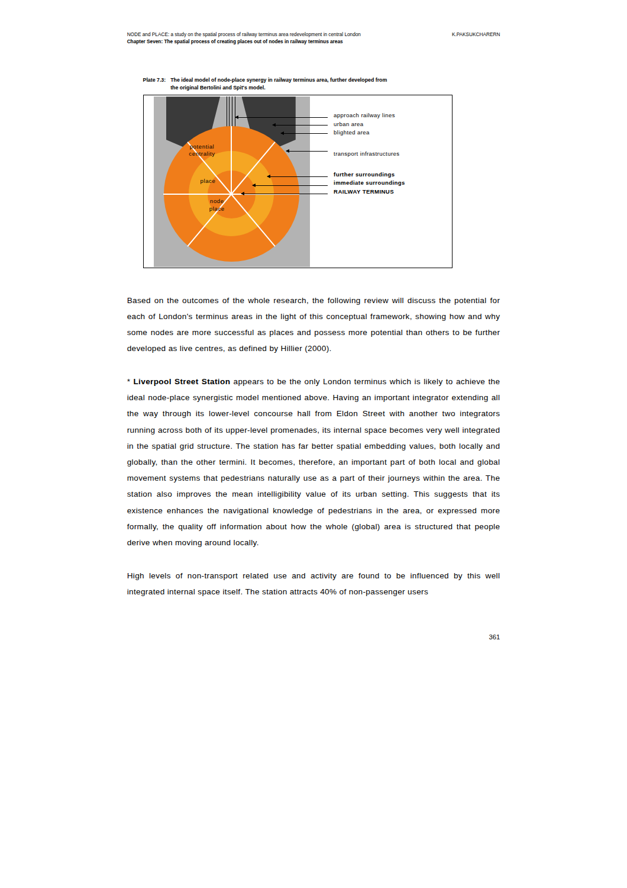NODE and PLACE: a study on the spatial process of railway terminus area redevelopment in central London
K.PAKSUKCHARERN
Chapter Seven: The spatial process of creating places out of nodes in railway terminus areas
Plate 7.3:
The ideal model of node-place synergy in railway terminus area, further developed from
the original Bertolini and Spit's model.
potential
centrality
place
node
place
approach railway lines
urban area
blighted area
transport infrastructures
further surroundings
immediate surroundings
RAILWAY TERMINUS
Based on the outcomes of the whole research, the following review will discuss the potential for each of London's terminus areas in the light of this conceptual framework, showing how and why some nodes are more successful as places and possess more potential than others to be further developed as live centres, as defined by Hillier (2000).
* Liverpool Street Station appears to be the only London terminus which is likely to achieve the ideal node-place synergistic model mentioned above. Having an important integrator extending all the way through its lower-level concourse hall from Eldon Street with another two integrators running across both of its upper-level promenades, its internal space becomes very well integrated in the spatial grid structure. The station has far better spatial embedding values, both locally and globally, than the other termini. It becomes, therefore, an important part of both local and global movement systems that pedestrians naturally use as a part of their journeys within the area. The station also improves the mean intelligibility value of its urban setting. This suggests that its existence enhances the navigational knowledge of pedestrians in the area, or expressed more formally, the quality off information about how the whole (global) area is structured that people derive when moving around locally.
High levels of non-transport related use and activity are found to be influenced by this well integrated internal space itself. The station attracts 40% of non-passenger users
361